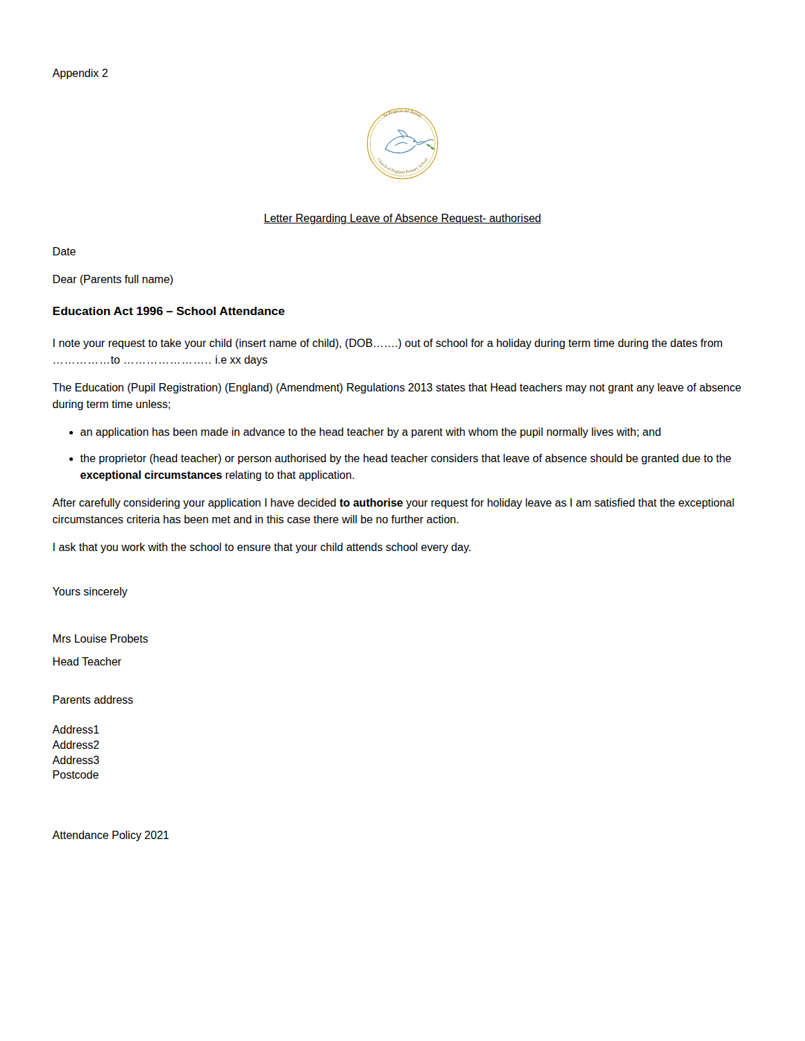Appendix 2
St Francis of Assisi Church of England Primary School
Letter Regarding Leave of Absence Request- authorised
Date
Dear (Parents full name)
Education Act 1996 – School Attendance
I note your request to take your child (insert name of child), (DOB…….) out of school for a holiday during term time during the dates from ……………to ………………….. i.e xx days
The Education (Pupil Registration) (England) (Amendment) Regulations 2013 states that Head teachers may not grant any leave of absence during term time unless;
an application has been made in advance to the head teacher by a parent with whom the pupil normally lives with; and
the proprietor (head teacher) or person authorised by the head teacher considers that leave of absence should be granted due to the exceptional circumstances relating to that application.
After carefully considering your application I have decided to authorise your request for holiday leave as I am satisfied that the exceptional circumstances criteria has been met and in this case there will be no further action.
I ask that you work with the school to ensure that your child attends school every day.
Yours sincerely
Mrs Louise Probets
Head Teacher
Parents address
Address1
Address2
Address3
Postcode
Attendance Policy 2021